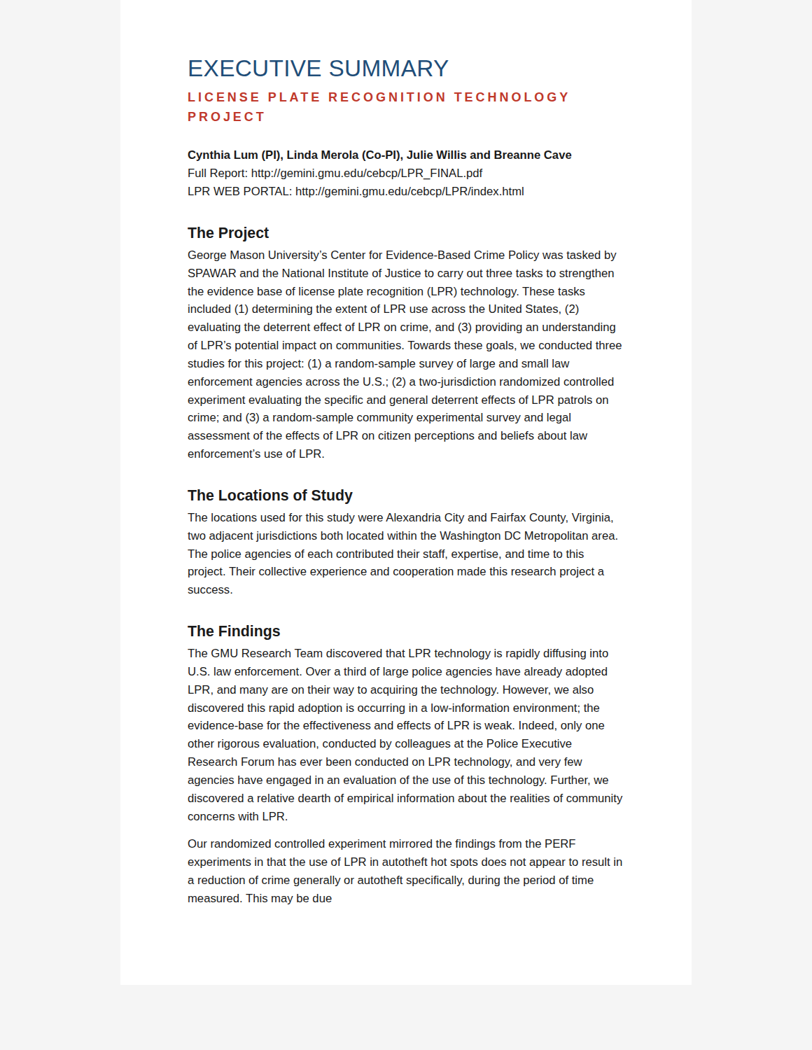Executive Summary
License Plate Recognition Technology Project
Cynthia Lum (PI), Linda Merola (Co-PI), Julie Willis and Breanne Cave
Full Report: http://gemini.gmu.edu/cebcp/LPR_FINAL.pdf
LPR WEB PORTAL: http://gemini.gmu.edu/cebcp/LPR/index.html
The Project
George Mason University’s Center for Evidence-Based Crime Policy was tasked by SPAWAR and the National Institute of Justice to carry out three tasks to strengthen the evidence base of license plate recognition (LPR) technology. These tasks included (1) determining the extent of LPR use across the United States, (2) evaluating the deterrent effect of LPR on crime, and (3) providing an understanding of LPR’s potential impact on communities. Towards these goals, we conducted three studies for this project: (1) a random-sample survey of large and small law enforcement agencies across the U.S.; (2) a two-jurisdiction randomized controlled experiment evaluating the specific and general deterrent effects of LPR patrols on crime; and (3) a random-sample community experimental survey and legal assessment of the effects of LPR on citizen perceptions and beliefs about law enforcement’s use of LPR.
The Locations of Study
The locations used for this study were Alexandria City and Fairfax County, Virginia, two adjacent jurisdictions both located within the Washington DC Metropolitan area. The police agencies of each contributed their staff, expertise, and time to this project. Their collective experience and cooperation made this research project a success.
The Findings
The GMU Research Team discovered that LPR technology is rapidly diffusing into U.S. law enforcement. Over a third of large police agencies have already adopted LPR, and many are on their way to acquiring the technology. However, we also discovered this rapid adoption is occurring in a low-information environment; the evidence-base for the effectiveness and effects of LPR is weak. Indeed, only one other rigorous evaluation, conducted by colleagues at the Police Executive Research Forum has ever been conducted on LPR technology, and very few agencies have engaged in an evaluation of the use of this technology. Further, we discovered a relative dearth of empirical information about the realities of community concerns with LPR.
Our randomized controlled experiment mirrored the findings from the PERF experiments in that the use of LPR in autotheft hot spots does not appear to result in a reduction of crime generally or autotheft specifically, during the period of time measured. This may be due